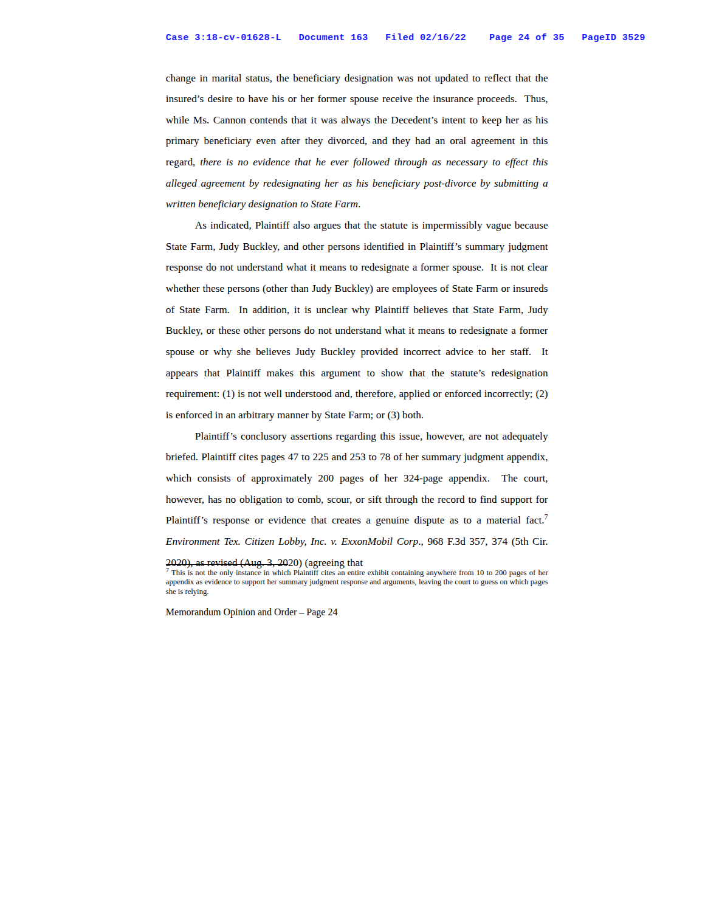Case 3:18-cv-01628-L Document 163 Filed 02/16/22 Page 24 of 35 PageID 3529
change in marital status, the beneficiary designation was not updated to reflect that the insured’s desire to have his or her former spouse receive the insurance proceeds. Thus, while Ms. Cannon contends that it was always the Decedent’s intent to keep her as his primary beneficiary even after they divorced, and they had an oral agreement in this regard, there is no evidence that he ever followed through as necessary to effect this alleged agreement by redesignating her as his beneficiary post-divorce by submitting a written beneficiary designation to State Farm.
As indicated, Plaintiff also argues that the statute is impermissibly vague because State Farm, Judy Buckley, and other persons identified in Plaintiff’s summary judgment response do not understand what it means to redesignate a former spouse. It is not clear whether these persons (other than Judy Buckley) are employees of State Farm or insureds of State Farm. In addition, it is unclear why Plaintiff believes that State Farm, Judy Buckley, or these other persons do not understand what it means to redesignate a former spouse or why she believes Judy Buckley provided incorrect advice to her staff. It appears that Plaintiff makes this argument to show that the statute’s redesignation requirement: (1) is not well understood and, therefore, applied or enforced incorrectly; (2) is enforced in an arbitrary manner by State Farm; or (3) both.
Plaintiff’s conclusory assertions regarding this issue, however, are not adequately briefed. Plaintiff cites pages 47 to 225 and 253 to 78 of her summary judgment appendix, which consists of approximately 200 pages of her 324-page appendix. The court, however, has no obligation to comb, scour, or sift through the record to find support for Plaintiff’s response or evidence that creates a genuine dispute as to a material fact.7 Environment Tex. Citizen Lobby, Inc. v. ExxonMobil Corp., 968 F.3d 357, 374 (5th Cir. 2020), as revised (Aug. 3, 2020) (agreeing that
7 This is not the only instance in which Plaintiff cites an entire exhibit containing anywhere from 10 to 200 pages of her appendix as evidence to support her summary judgment response and arguments, leaving the court to guess on which pages she is relying.
Memorandum Opinion and Order – Page 24